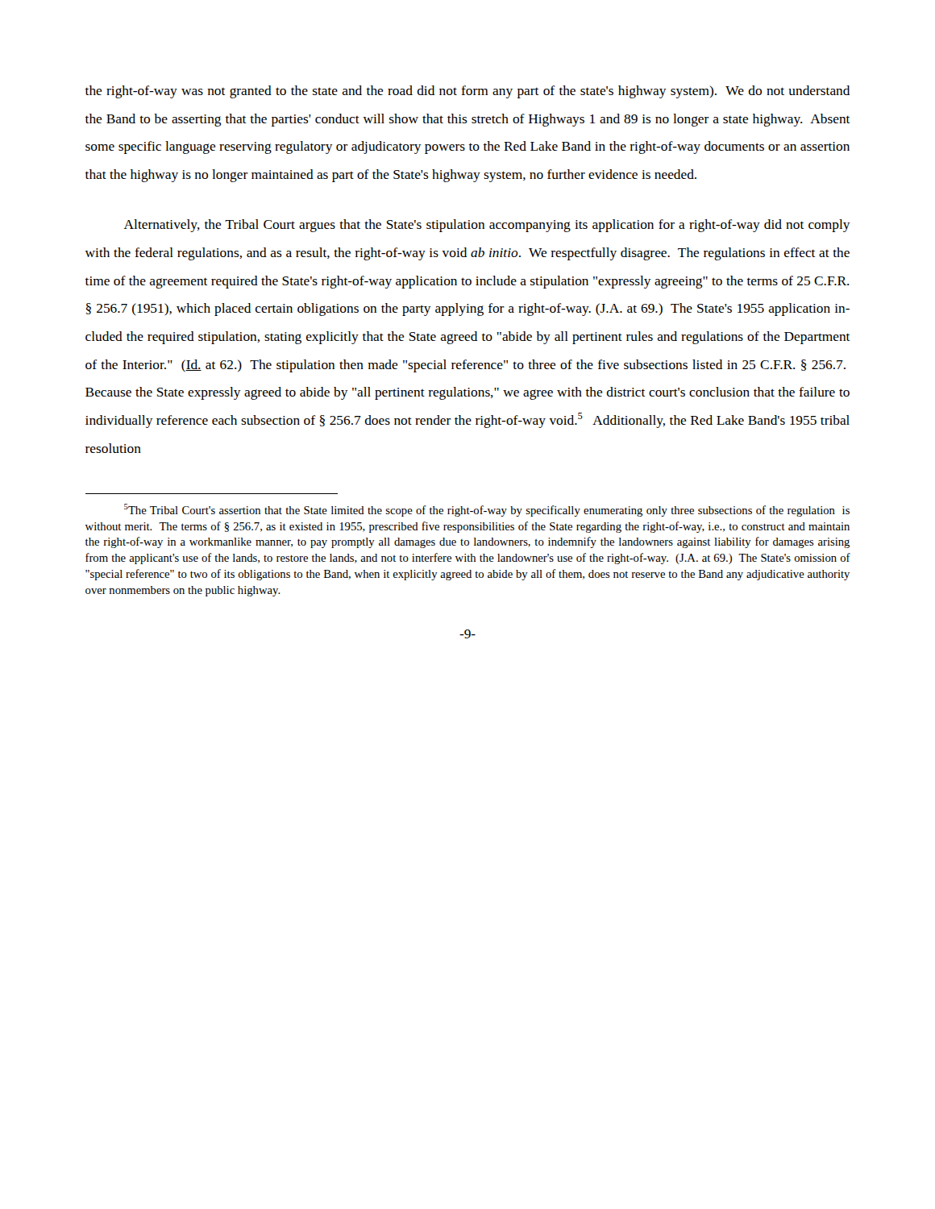the right-of-way was not granted to the state and the road did not form any part of the state's highway system). We do not understand the Band to be asserting that the parties' conduct will show that this stretch of Highways 1 and 89 is no longer a state highway. Absent some specific language reserving regulatory or adjudicatory powers to the Red Lake Band in the right-of-way documents or an assertion that the highway is no longer maintained as part of the State's highway system, no further evidence is needed.
Alternatively, the Tribal Court argues that the State's stipulation accompanying its application for a right-of-way did not comply with the federal regulations, and as a result, the right-of-way is void ab initio. We respectfully disagree. The regulations in effect at the time of the agreement required the State's right-of-way application to include a stipulation "expressly agreeing" to the terms of 25 C.F.R. § 256.7 (1951), which placed certain obligations on the party applying for a right-of-way. (J.A. at 69.) The State's 1955 application included the required stipulation, stating explicitly that the State agreed to "abide by all pertinent rules and regulations of the Department of the Interior." (Id. at 62.) The stipulation then made "special reference" to three of the five subsections listed in 25 C.F.R. § 256.7. Because the State expressly agreed to abide by "all pertinent regulations," we agree with the district court's conclusion that the failure to individually reference each subsection of § 256.7 does not render the right-of-way void.5 Additionally, the Red Lake Band's 1955 tribal resolution
5The Tribal Court's assertion that the State limited the scope of the right-of-way by specifically enumerating only three subsections of the regulation is without merit. The terms of § 256.7, as it existed in 1955, prescribed five responsibilities of the State regarding the right-of-way, i.e., to construct and maintain the right-of-way in a workmanlike manner, to pay promptly all damages due to landowners, to indemnify the landowners against liability for damages arising from the applicant's use of the lands, to restore the lands, and not to interfere with the landowner's use of the right-of-way. (J.A. at 69.) The State's omission of "special reference" to two of its obligations to the Band, when it explicitly agreed to abide by all of them, does not reserve to the Band any adjudicative authority over nonmembers on the public highway.
-9-